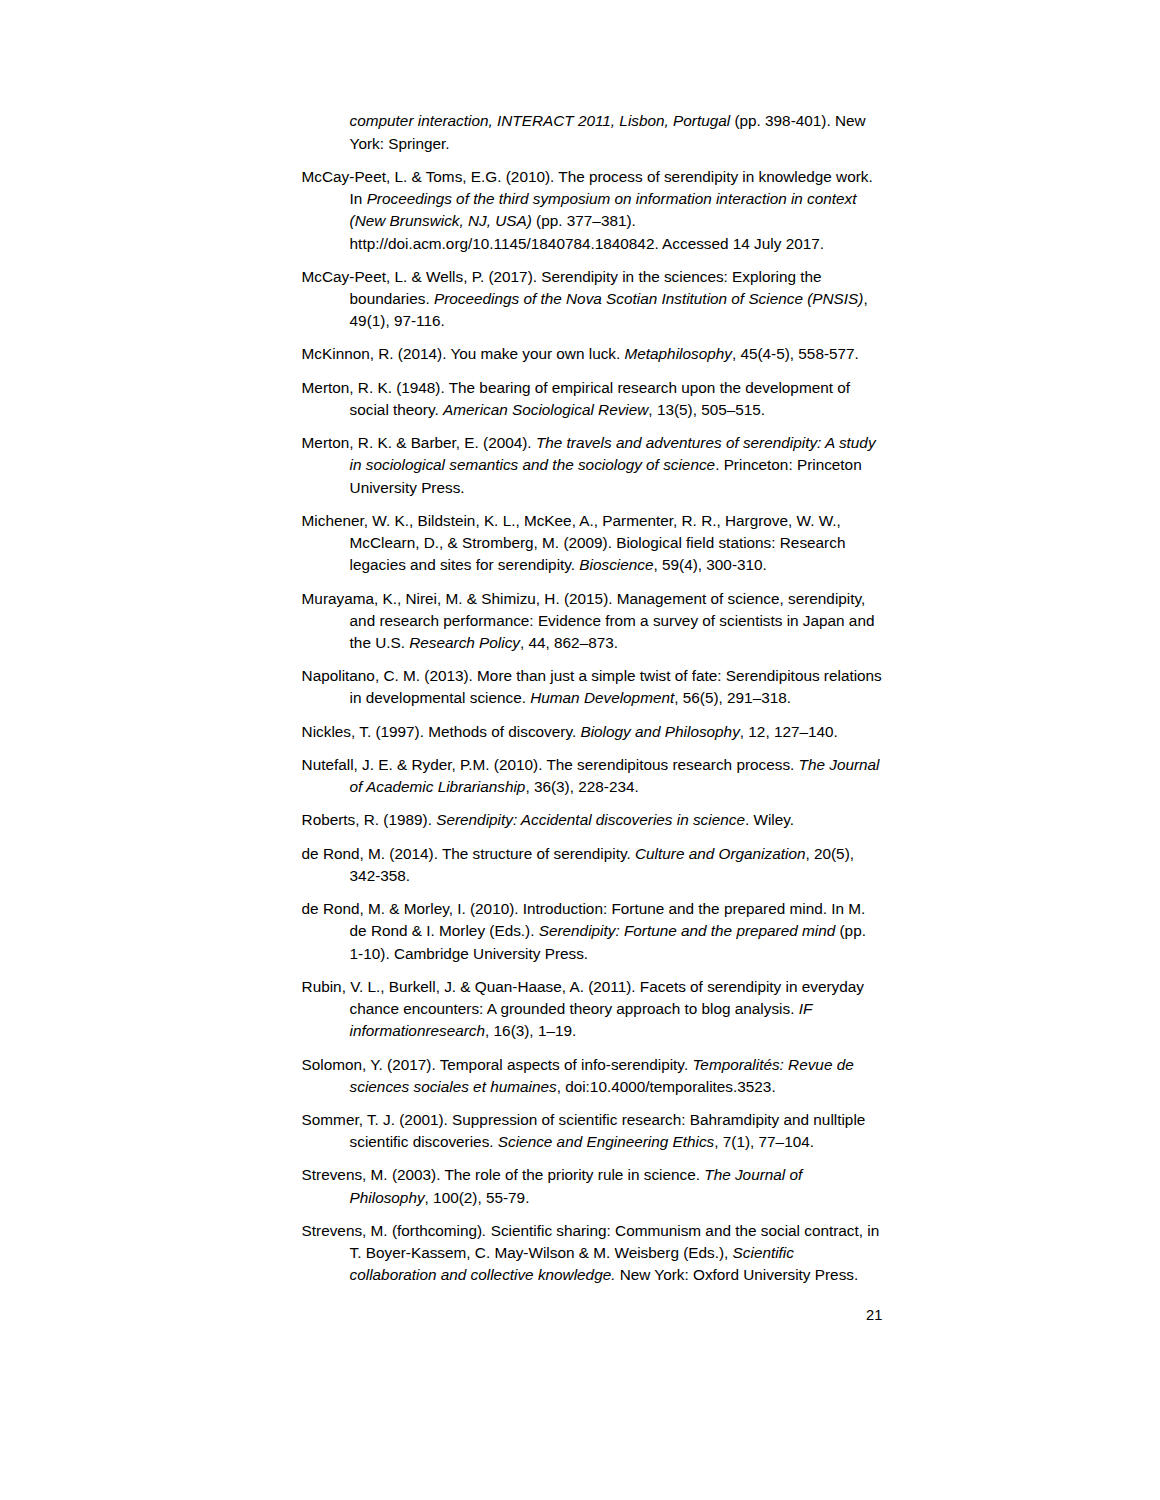computer interaction, INTERACT 2011, Lisbon, Portugal (pp. 398-401). New York: Springer.
McCay-Peet, L. & Toms, E.G. (2010). The process of serendipity in knowledge work. In Proceedings of the third symposium on information interaction in context (New Brunswick, NJ, USA) (pp. 377–381). http://doi.acm.org/10.1145/1840784.1840842. Accessed 14 July 2017.
McCay-Peet, L. & Wells, P. (2017). Serendipity in the sciences: Exploring the boundaries. Proceedings of the Nova Scotian Institution of Science (PNSIS), 49(1), 97-116.
McKinnon, R. (2014). You make your own luck. Metaphilosophy, 45(4-5), 558-577.
Merton, R. K. (1948). The bearing of empirical research upon the development of social theory. American Sociological Review, 13(5), 505–515.
Merton, R. K. & Barber, E. (2004). The travels and adventures of serendipity: A study in sociological semantics and the sociology of science. Princeton: Princeton University Press.
Michener, W. K., Bildstein, K. L., McKee, A., Parmenter, R. R., Hargrove, W. W., McClearn, D., & Stromberg, M. (2009). Biological field stations: Research legacies and sites for serendipity. Bioscience, 59(4), 300-310.
Murayama, K., Nirei, M. & Shimizu, H. (2015). Management of science, serendipity, and research performance: Evidence from a survey of scientists in Japan and the U.S. Research Policy, 44, 862–873.
Napolitano, C. M. (2013). More than just a simple twist of fate: Serendipitous relations in developmental science. Human Development, 56(5), 291–318.
Nickles, T. (1997). Methods of discovery. Biology and Philosophy, 12, 127–140.
Nutefall, J. E. & Ryder, P.M. (2010). The serendipitous research process. The Journal of Academic Librarianship, 36(3), 228-234.
Roberts, R. (1989). Serendipity: Accidental discoveries in science. Wiley.
de Rond, M. (2014). The structure of serendipity. Culture and Organization, 20(5), 342-358.
de Rond, M. & Morley, I. (2010). Introduction: Fortune and the prepared mind. In M. de Rond & I. Morley (Eds.). Serendipity: Fortune and the prepared mind (pp. 1-10). Cambridge University Press.
Rubin, V. L., Burkell, J. & Quan-Haase, A. (2011). Facets of serendipity in everyday chance encounters: A grounded theory approach to blog analysis. IF informationresearch, 16(3), 1–19.
Solomon, Y. (2017). Temporal aspects of info-serendipity. Temporalités: Revue de sciences sociales et humaines, doi:10.4000/temporalites.3523.
Sommer, T. J. (2001). Suppression of scientific research: Bahramdipity and nulltiple scientific discoveries. Science and Engineering Ethics, 7(1), 77–104.
Strevens, M. (2003). The role of the priority rule in science. The Journal of Philosophy, 100(2), 55-79.
Strevens, M. (forthcoming). Scientific sharing: Communism and the social contract, in T. Boyer-Kassem, C. May-Wilson & M. Weisberg (Eds.), Scientific collaboration and collective knowledge. New York: Oxford University Press.
21